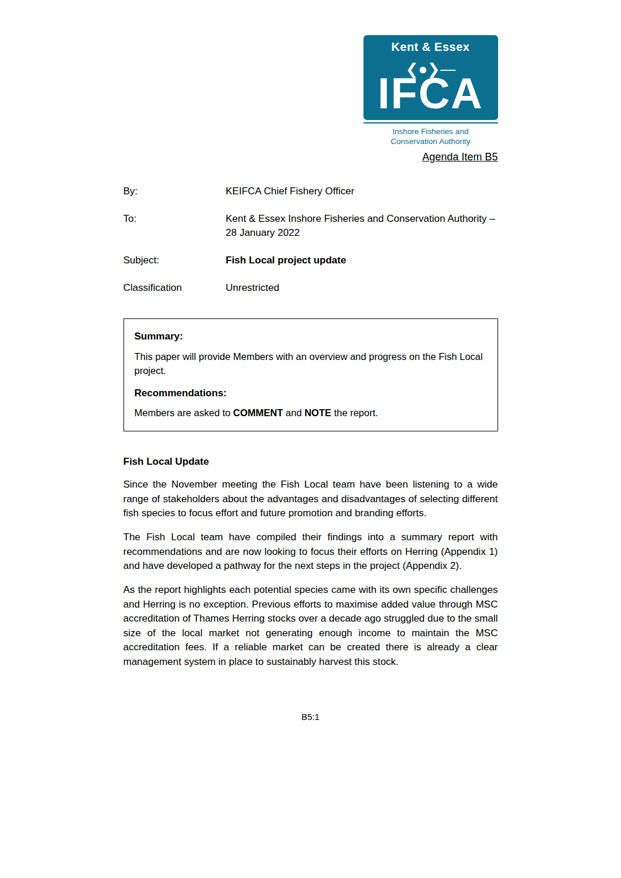Kent & Essex
❮●❯—
IFCA
Inshore Fisheries and
Conservation Authority
Agenda Item B5
| By: | KEIFCA Chief Fishery Officer |
| To: | Kent & Essex Inshore Fisheries and Conservation Authority – 28 January 2022 |
| Subject: | Fish Local project update |
| Classification | Unrestricted |
Summary:
This paper will provide Members with an overview and progress on the Fish Local project.
Recommendations:
Members are asked to COMMENT and NOTE the report.
Fish Local Update
Since the November meeting the Fish Local team have been listening to a wide range of stakeholders about the advantages and disadvantages of selecting different fish species to focus effort and future promotion and branding efforts.
The Fish Local team have compiled their findings into a summary report with recommendations and are now looking to focus their efforts on Herring (Appendix 1) and have developed a pathway for the next steps in the project (Appendix 2).
As the report highlights each potential species came with its own specific challenges and Herring is no exception. Previous efforts to maximise added value through MSC accreditation of Thames Herring stocks over a decade ago struggled due to the small size of the local market not generating enough income to maintain the MSC accreditation fees. If a reliable market can be created there is already a clear management system in place to sustainably harvest this stock.
B5:1